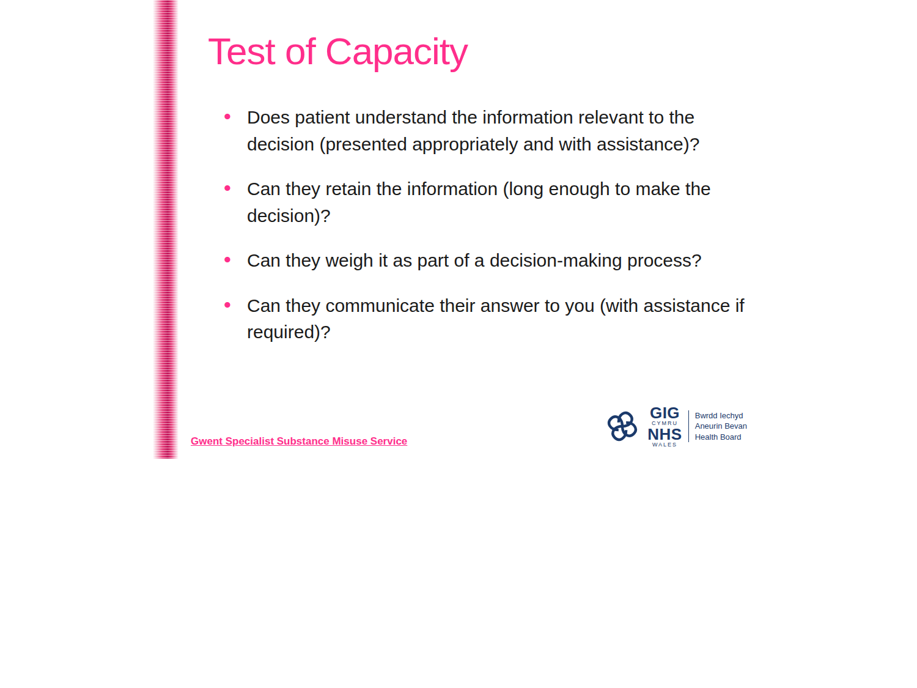Test of Capacity
Does patient understand the information relevant to the decision (presented appropriately and with assistance)?
Can they retain the information (long enough to make the decision)?
Can they weigh it as part of a decision-making process?
Can they communicate their answer to you (with assistance if required)?
Gwent Specialist Substance Misuse Service
GIG
CYMRU
NHS
WALES
Bwrdd Iechyd
Aneurin Bevan
Health Board